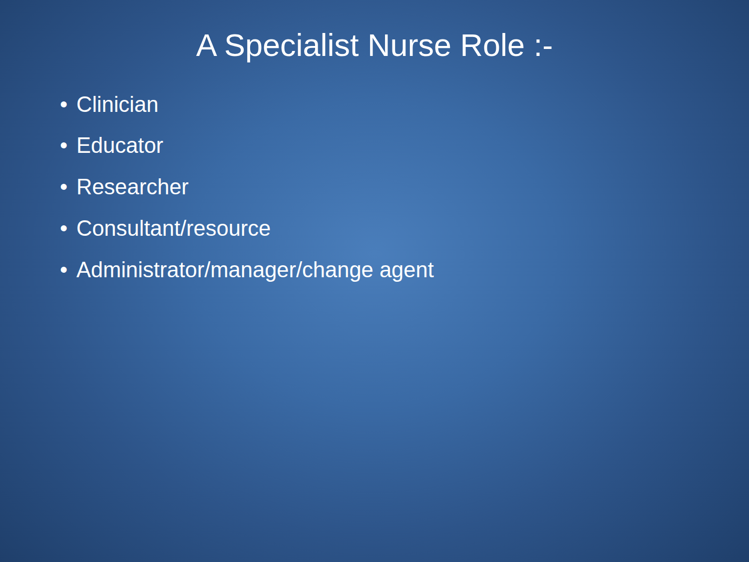A Specialist Nurse Role :-
Clinician
Educator
Researcher
Consultant/resource
Administrator/manager/change agent